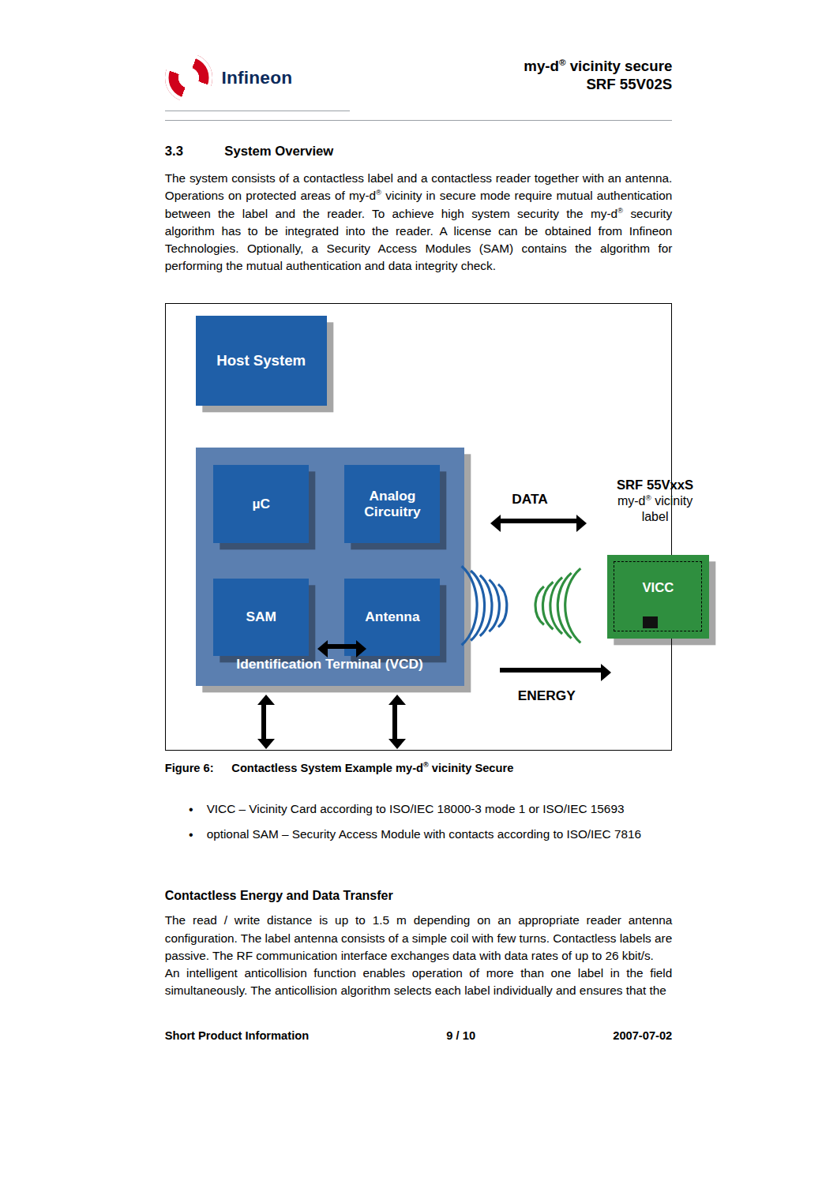Infineon
my-d® vicinity secure
SRF 55V02S
3.3 System Overview
The system consists of a contactless label and a contactless reader together with an antenna. Operations on protected areas of my-d® vicinity in secure mode require mutual authentication between the label and the reader. To achieve high system security the my-d® security algorithm has to be integrated into the reader. A license can be obtained from Infineon Technologies. Optionally, a Security Access Modules (SAM) contains the algorithm for performing the mutual authentication and data integrity check.
Host System
µC
Analog
Circuitry
SAM
Antenna
Identification Terminal (VCD)
DATA
SRF 55VxxS my-d® vicinity
label
VICC
ENERGY
Figure 6: Contactless System Example my-d® vicinity Secure
VICC – Vicinity Card according to ISO/IEC 18000-3 mode 1 or ISO/IEC 15693
optional SAM – Security Access Module with contacts according to ISO/IEC 7816
Contactless Energy and Data Transfer
The read / write distance is up to 1.5 m depending on an appropriate reader antenna configuration. The label antenna consists of a simple coil with few turns. Contactless labels are passive. The RF communication interface exchanges data with data rates of up to 26 kbit/s.
An intelligent anticollision function enables operation of more than one label in the field simultaneously. The anticollision algorithm selects each label individually and ensures that the
Short Product Information
9 / 10
2007-07-02